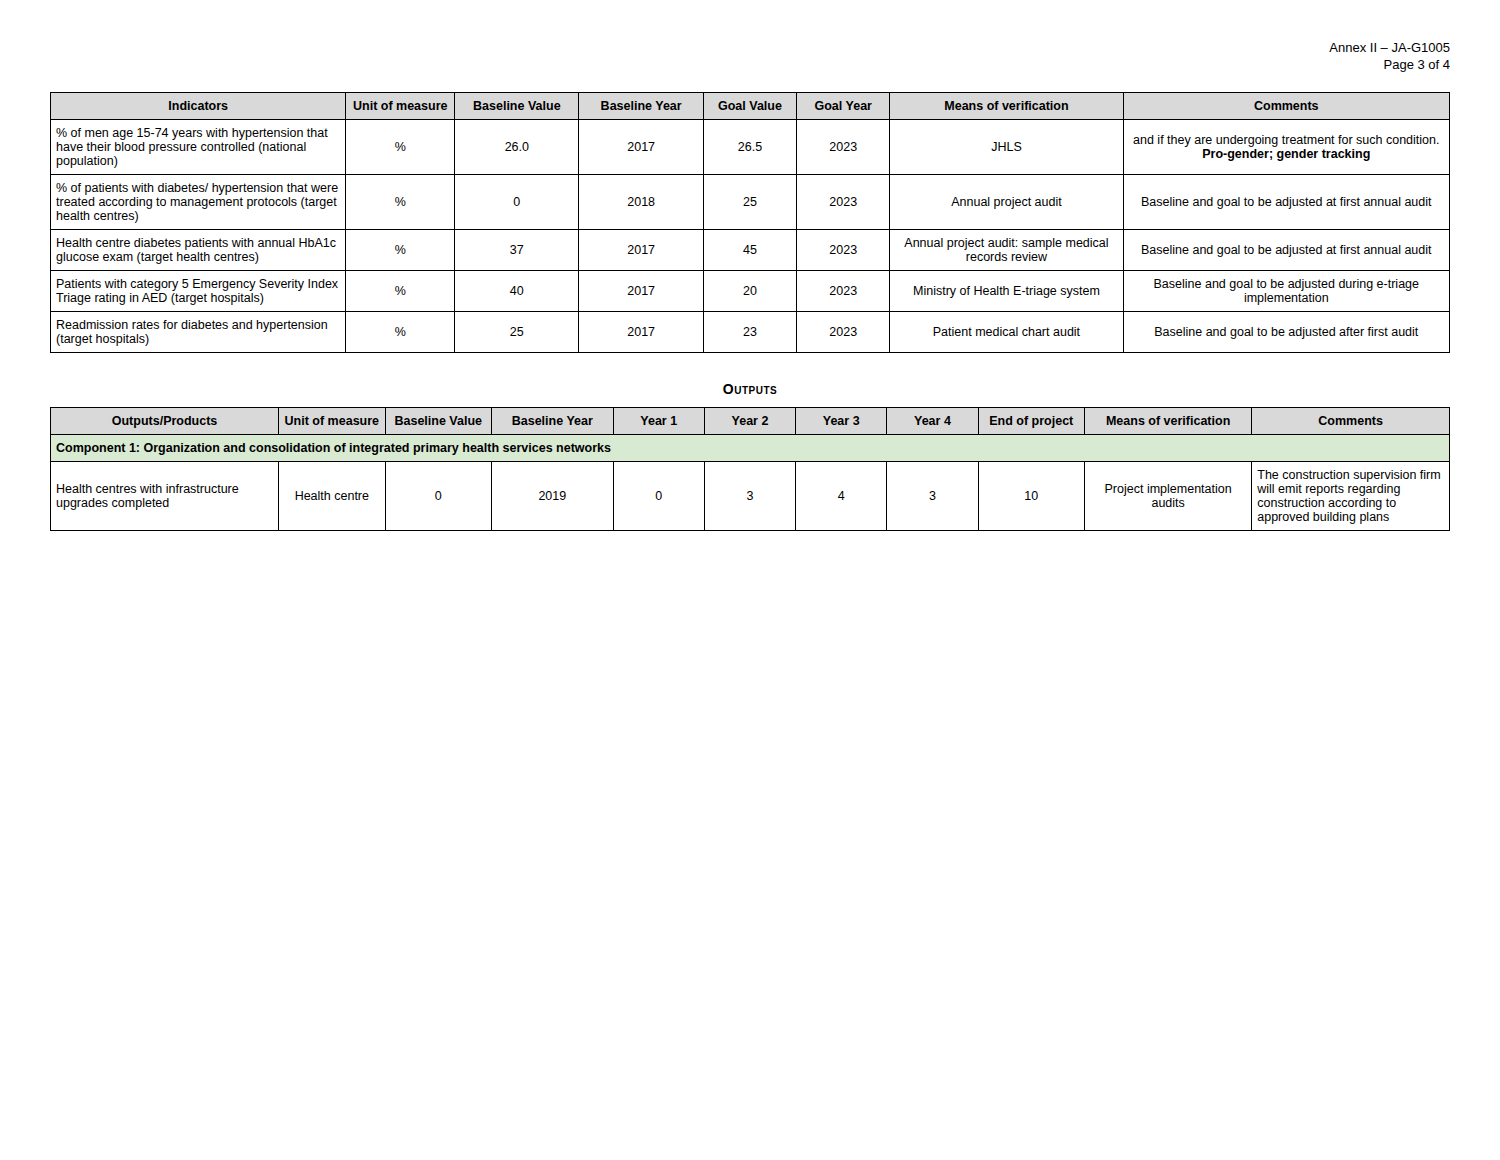Annex II – JA-G1005
Page 3 of 4
| Indicators | Unit of measure | Baseline Value | Baseline Year | Goal Value | Goal Year | Means of verification | Comments |
| --- | --- | --- | --- | --- | --- | --- | --- |
| % of men age 15-74 years with hypertension that have their blood pressure controlled (national population) | % | 26.0 | 2017 | 26.5 | 2023 | JHLS | and if they are undergoing treatment for such condition. Pro-gender; gender tracking |
| % of patients with diabetes/ hypertension that were treated according to management protocols (target health centres) | % | 0 | 2018 | 25 | 2023 | Annual project audit | Baseline and goal to be adjusted at first annual audit |
| Health centre diabetes patients with annual HbA1c glucose exam (target health centres) | % | 37 | 2017 | 45 | 2023 | Annual project audit: sample medical records review | Baseline and goal to be adjusted at first annual audit |
| Patients with category 5 Emergency Severity Index Triage rating in AED (target hospitals) | % | 40 | 2017 | 20 | 2023 | Ministry of Health E-triage system | Baseline and goal to be adjusted during e-triage implementation |
| Readmission rates for diabetes and hypertension (target hospitals) | % | 25 | 2017 | 23 | 2023 | Patient medical chart audit | Baseline and goal to be adjusted after first audit |
Outputs
| Outputs/Products | Unit of measure | Baseline Value | Baseline Year | Year 1 | Year 2 | Year 3 | Year 4 | End of project | Means of verification | Comments |
| --- | --- | --- | --- | --- | --- | --- | --- | --- | --- | --- |
| Component 1: Organization and consolidation of integrated primary health services networks |
| Health centres with infrastructure upgrades completed | Health centre | 0 | 2019 | 0 | 3 | 4 | 3 | 10 | Project implementation audits | The construction supervision firm will emit reports regarding construction according to approved building plans |